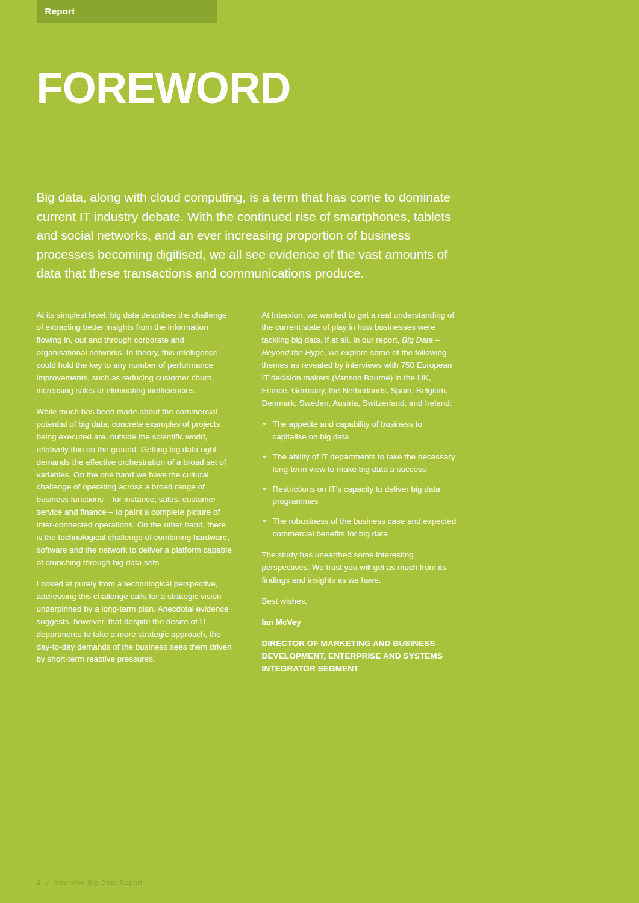Report
Foreword
Big data, along with cloud computing, is a term that has come to dominate current IT industry debate. With the continued rise of smartphones, tablets and social networks, and an ever increasing proportion of business processes becoming digitised, we all see evidence of the vast amounts of data that these transactions and communications produce.
At its simplest level, big data describes the challenge of extracting better insights from the information flowing in, out and through corporate and organisational networks. In theory, this intelligence could hold the key to any number of performance improvements, such as reducing customer churn, increasing sales or eliminating inefficiencies.
While much has been made about the commercial potential of big data, concrete examples of projects being executed are, outside the scientific world, relatively thin on the ground. Getting big data right demands the effective orchestration of a broad set of variables. On the one hand we have the cultural challenge of operating across a broad range of business functions – for instance, sales, customer service and finance – to paint a complete picture of inter-connected operations. On the other hand, there is the technological challenge of combining hardware, software and the network to deliver a platform capable of crunching through big data sets.
Looked at purely from a technological perspective, addressing this challenge calls for a strategic vision underpinned by a long-term plan. Anecdotal evidence suggests, however, that despite the desire of IT departments to take a more strategic approach, the day-to-day demands of the business sees them driven by short-term reactive pressures.
At Interxion, we wanted to get a real understanding of the current state of play in how businesses were tackling big data, if at all. In our report, Big Data – Beyond the Hype, we explore some of the following themes as revealed by interviews with 750 European IT decision makers (Vanson Bourne) in the UK, France, Germany, the Netherlands, Spain, Belgium, Denmark, Sweden, Austria, Switzerland, and Ireland:
The appetite and capability of business to capitalise on big data
The ability of IT departments to take the necessary long-term view to make big data a success
Restrictions on IT’s capacity to deliver big data programmes
The robustness of the business case and expected commercial benefits for big data
The study has unearthed some interesting perspectives. We trust you will get as much from its findings and insights as we have.
Best wishes,
Ian McVey
Director of Marketing and Business
Development, Enterprise and Systems
Integrator Segment
2/Interxion Big Data Report